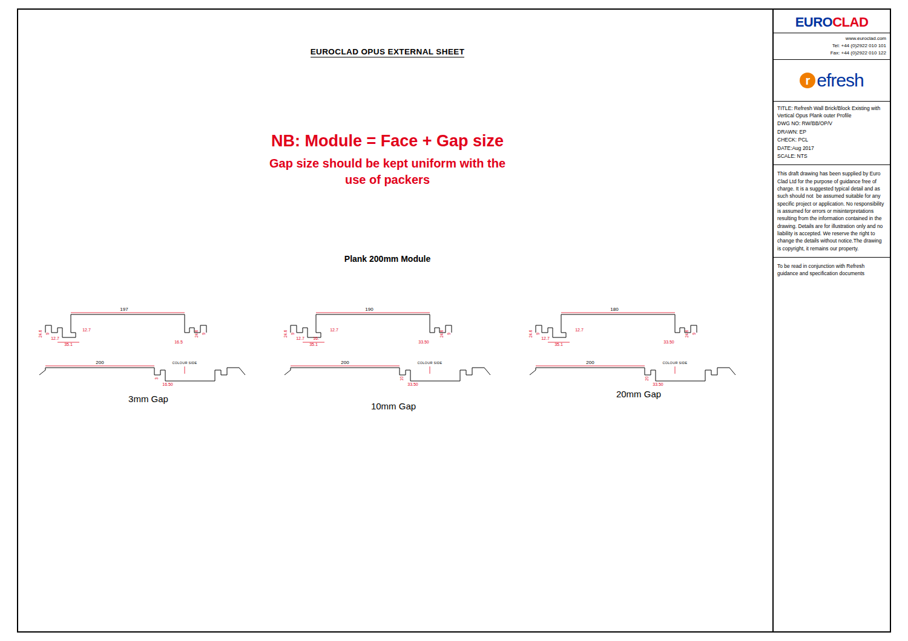EURO CLAD
www.euroclad.com
Tel: +44 (0)2922 010 101
Fax: +44 (0)2922 010 122
refresh
TITLE: Refresh Wall Brick/Block Existing with Vertical Opus Plank outer Profile
DWG NO: RW/BB/OP/V
DRAWN: EP
CHECK: PCL
DATE:Aug 2017
SCALE: NTS
This draft drawing has been supplied by Euro Clad Ltd for the purpose of guidance free of charge. It is a suggested typical detail and as such should not be assumed suitable for any specific project or application. No responsibility is assumed for errors or misinterpretations resulting from the information contained in the drawing. Details are for illustration only and no liability is accepted. We reserve the right to change the details without notice.The drawing is copyright, it remains our property.
To be read in conjunction with Refresh guidance and specification documents
EUROCLAD OPUS EXTERNAL SHEET
NB: Module = Face + Gap size
Gap size should be kept uniform with the
use of packers
Plank 200mm Module
197 12.7 12.7 35.1 16.5 24.6 9 24.6 9 200 COLOUR SIDE 16.50 3
3mm Gap
190 12.7 12.7 35.1 16. 33.50 24.6 9 24.6 9 200 COLOUR SIDE 33.50 10
10mm Gap
180 12.7 12.7 35.1 33.50 24.6 9 24.6 9 200 COLOUR SIDE 33.50 20
20mm Gap